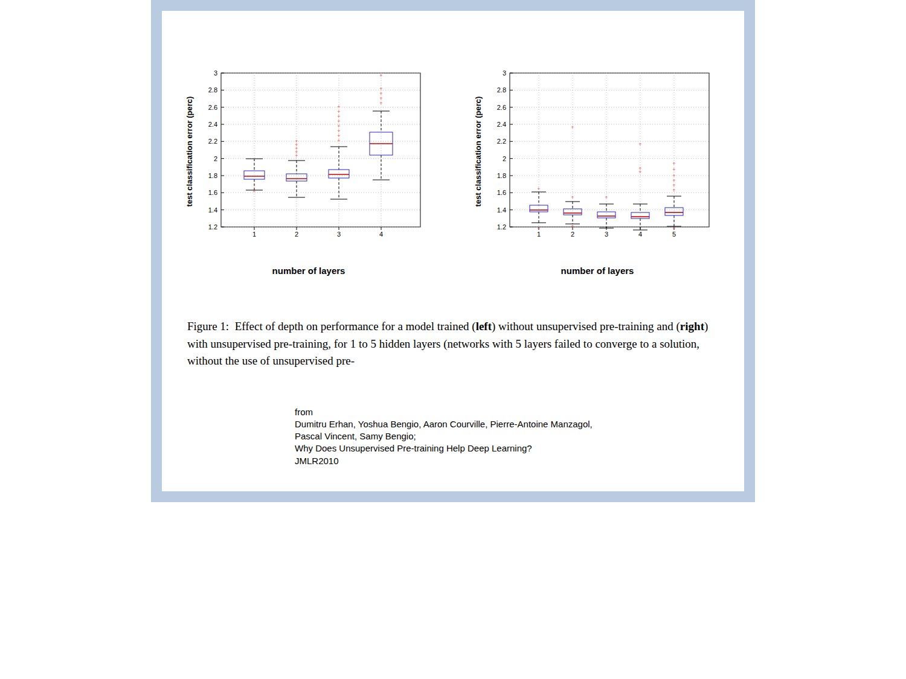Test classification error (percent) vs number of layers, without unsupervised pre-training 1.2 1.4 1.6 1.8 2 2.2 2.4 2.6 2.8 3 test classification error (perc) 1 2 3 4 + + + + + + + + + + + + + + + + + + +
number of layers
Test classification error (percent) vs number of layers, with unsupervised pre-training 1.2 1.4 1.6 1.8 2 2.2 2.4 2.6 2.8 3 test classification error (perc) 1 2 3 4 5 + + + + + + + + + + + + + + + +
number of layers
Figure 1: Effect of depth on performance for a model trained (left) without unsupervised pre-training and (right) with unsupervised pre-training, for 1 to 5 hidden layers (networks with 5 layers failed to converge to a solution, without the use of unsupervised pre-
from
Dumitru Erhan, Yoshua Bengio, Aaron Courville, Pierre-Antoine Manzagol,
Pascal Vincent, Samy Bengio;
Why Does Unsupervised Pre-training Help Deep Learning?
JMLR2010